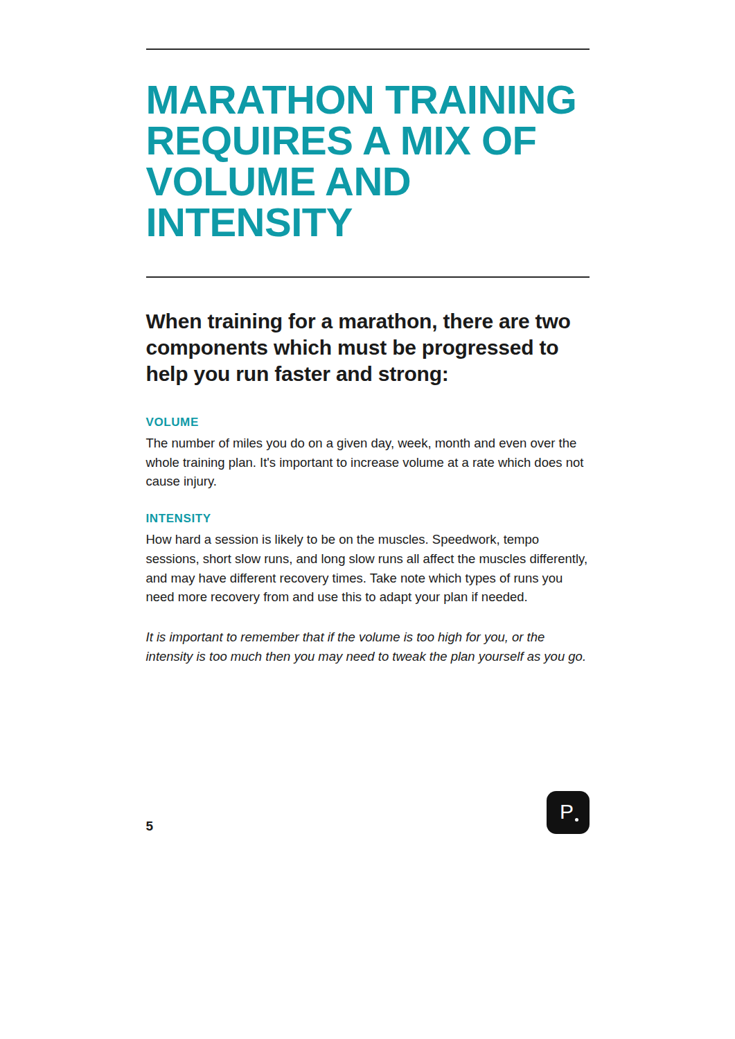Marathon training
requires a mix of
volume and intensity
When training for a marathon, there are two components which must be progressed to help you run faster and strong:
Volume
The number of miles you do on a given day, week, month and even over the whole training plan. It's important to increase volume at a rate which does not cause injury.
Intensity
How hard a session is likely to be on the muscles. Speedwork, tempo sessions, short slow runs, and long slow runs all affect the muscles differently, and may have different recovery times. Take note which types of runs you need more recovery from and use this to adapt your plan if needed.
It is important to remember that if the volume is too high for you, or the intensity is too much then you may need to tweak the plan yourself as you go.
5